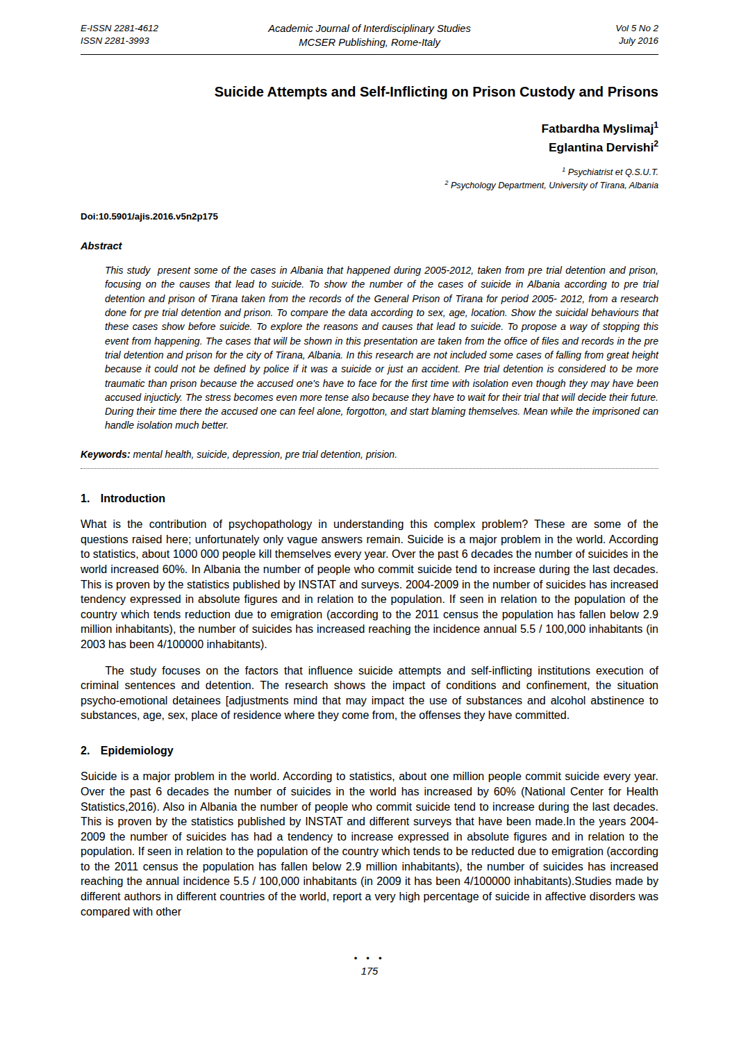| E-ISSN 2281-4612 ISSN 2281-3993 | Academic Journal of Interdisciplinary Studies MCSER Publishing, Rome-Italy | Vol 5 No 2 July 2016 |
Suicide Attempts and Self-Inflicting on Prison Custody and Prisons
Fatbardha Myslimaj1
Eglantina Dervishi2
1 Psychiatrist et Q.S.U.T.
2 Psychology Department, University of Tirana, Albania
Doi:10.5901/ajis.2016.v5n2p175
Abstract
This study present some of the cases in Albania that happened during 2005-2012, taken from pre trial detention and prison, focusing on the causes that lead to suicide. To show the number of the cases of suicide in Albania according to pre trial detention and prison of Tirana taken from the records of the General Prison of Tirana for period 2005- 2012, from a research done for pre trial detention and prison. To compare the data according to sex, age, location. Show the suicidal behaviours that these cases show before suicide. To explore the reasons and causes that lead to suicide. To propose a way of stopping this event from happening. The cases that will be shown in this presentation are taken from the office of files and records in the pre trial detention and prison for the city of Tirana, Albania. In this research are not included some cases of falling from great height because it could not be defined by police if it was a suicide or just an accident. Pre trial detention is considered to be more traumatic than prison because the accused one's have to face for the first time with isolation even though they may have been accused injucticly. The stress becomes even more tense also because they have to wait for their trial that will decide their future. During their time there the accused one can feel alone, forgotton, and start blaming themselves. Mean while the imprisoned can handle isolation much better.
Keywords: mental health, suicide, depression, pre trial detention, prision.
1. Introduction
What is the contribution of psychopathology in understanding this complex problem? These are some of the questions raised here; unfortunately only vague answers remain. Suicide is a major problem in the world. According to statistics, about 1000 000 people kill themselves every year. Over the past 6 decades the number of suicides in the world increased 60%. In Albania the number of people who commit suicide tend to increase during the last decades. This is proven by the statistics published by INSTAT and surveys. 2004-2009 in the number of suicides has increased tendency expressed in absolute figures and in relation to the population. If seen in relation to the population of the country which tends reduction due to emigration (according to the 2011 census the population has fallen below 2.9 million inhabitants), the number of suicides has increased reaching the incidence annual 5.5 / 100,000 inhabitants (in 2003 has been 4/100000 inhabitants).
The study focuses on the factors that influence suicide attempts and self-inflicting institutions execution of criminal sentences and detention. The research shows the impact of conditions and confinement, the situation psycho-emotional detainees [adjustments mind that may impact the use of substances and alcohol abstinence to substances, age, sex, place of residence where they come from, the offenses they have committed.
2. Epidemiology
Suicide is a major problem in the world. According to statistics, about one million people commit suicide every year. Over the past 6 decades the number of suicides in the world has increased by 60% (National Center for Health Statistics,2016). Also in Albania the number of people who commit suicide tend to increase during the last decades. This is proven by the statistics published by INSTAT and different surveys that have been made.In the years 2004-2009 the number of suicides has had a tendency to increase expressed in absolute figures and in relation to the population. If seen in relation to the population of the country which tends to be reducted due to emigration (according to the 2011 census the population has fallen below 2.9 million inhabitants), the number of suicides has increased reaching the annual incidence 5.5 / 100,000 inhabitants (in 2009 it has been 4/100000 inhabitants).Studies made by different authors in different countries of the world, report a very high percentage of suicide in affective disorders was compared with other
• • •
175